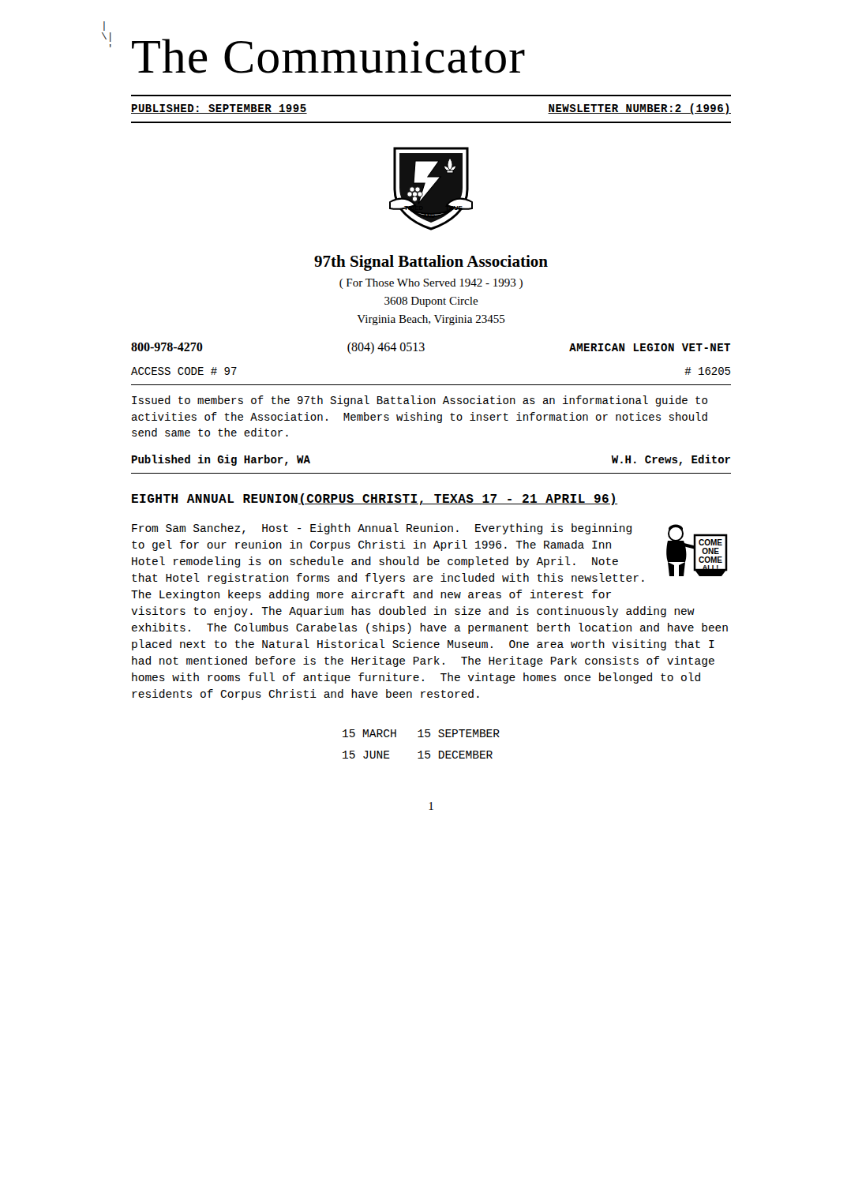| \| '
The Communicator
PUBLISHED: SEPTEMBER 1995 NEWSLETTER NUMBER:2 (1996)
TRIED TRUE AND
97th Signal Battalion Association
( For Those Who Served 1942 - 1993 )
3608 Dupont Circle
Virginia Beach, Virginia 23455
800-978-4270
(804) 464 0513
AMERICAN LEGION VET-NET
ACCESS CODE # 97
# 16205
Issued to members of the 97th Signal Battalion Association as an informational guide to activities of the Association. Members wishing to insert information or notices should send same to the editor.
Published in Gig Harbor, WA W.H. Crews, Editor
EIGHTH ANNUAL REUNION(CORPUS CHRISTI, TEXAS 17 - 21 APRIL 96)
COME ONE COME ALL!
From Sam Sanchez, Host - Eighth Annual Reunion. Everything is beginning to gel for our reunion in Corpus Christi in April 1996. The Ramada Inn Hotel remodeling is on schedule and should be completed by April. Note that Hotel registration forms and flyers are included with this newsletter. The Lexington keeps adding more aircraft and new areas of interest for visitors to enjoy. The Aquarium has doubled in size and is continuously adding new exhibits. The Columbus Carabelas (ships) have a permanent berth location and have been placed next to the Natural Historical Science Museum. One area worth visiting that I had not mentioned before is the Heritage Park. The Heritage Park consists of vintage homes with rooms full of antique furniture. The vintage homes once belonged to old residents of Corpus Christi and have been restored.
| 15 MARCH | 15 SEPTEMBER |
| 15 JUNE | 15 DECEMBER |
1